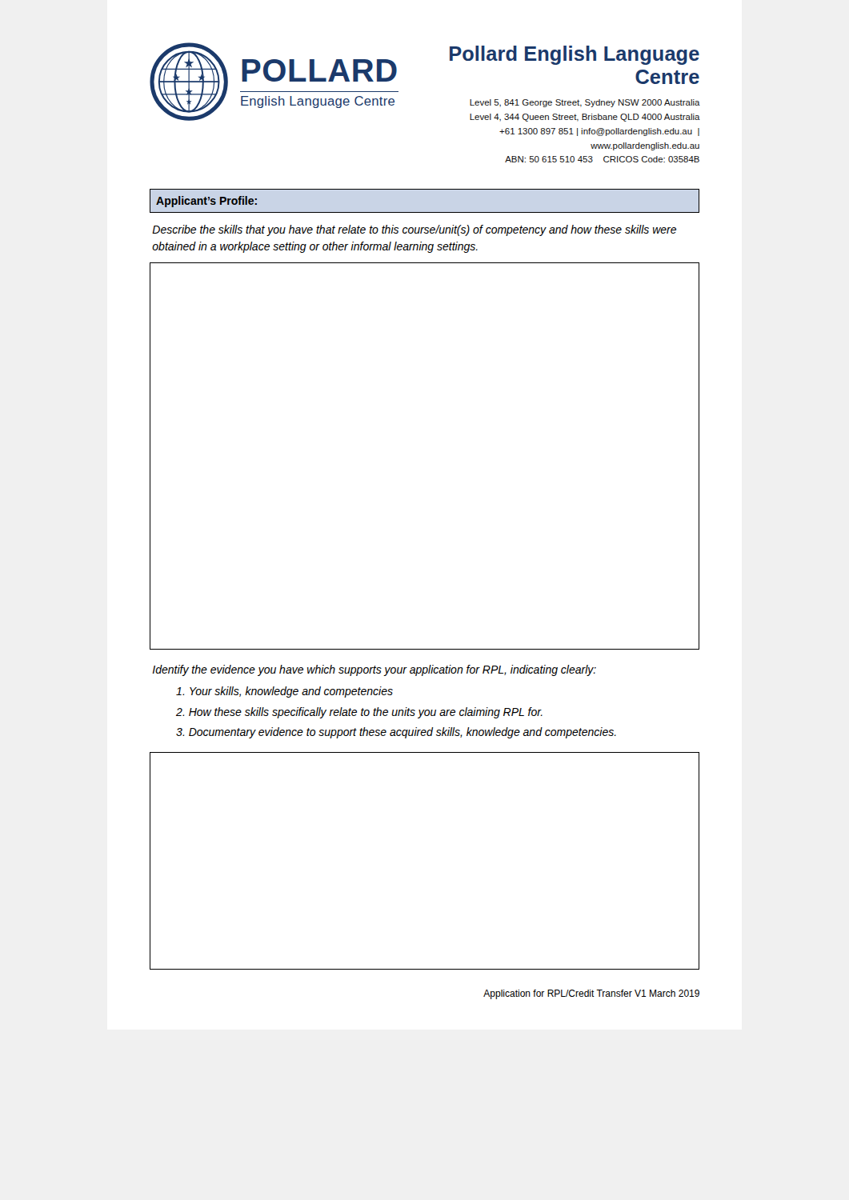POLLARD
English Language Centre
Pollard English Language Centre
Level 5, 841 George Street, Sydney NSW 2000 Australia
Level 4, 344 Queen Street, Brisbane QLD 4000 Australia
+61 1300 897 851 | info@pollardenglish.edu.au | www.pollardenglish.edu.au
ABN: 50 615 510 453 CRICOS Code: 03584B
Applicant’s Profile:
Describe the skills that you have that relate to this course/unit(s) of competency and how these skills were obtained in a workplace setting or other informal learning settings.
Identify the evidence you have which supports your application for RPL, indicating clearly:
Your skills, knowledge and competencies
How these skills specifically relate to the units you are claiming RPL for.
Documentary evidence to support these acquired skills, knowledge and competencies.
Application for RPL/Credit Transfer V1 March 2019